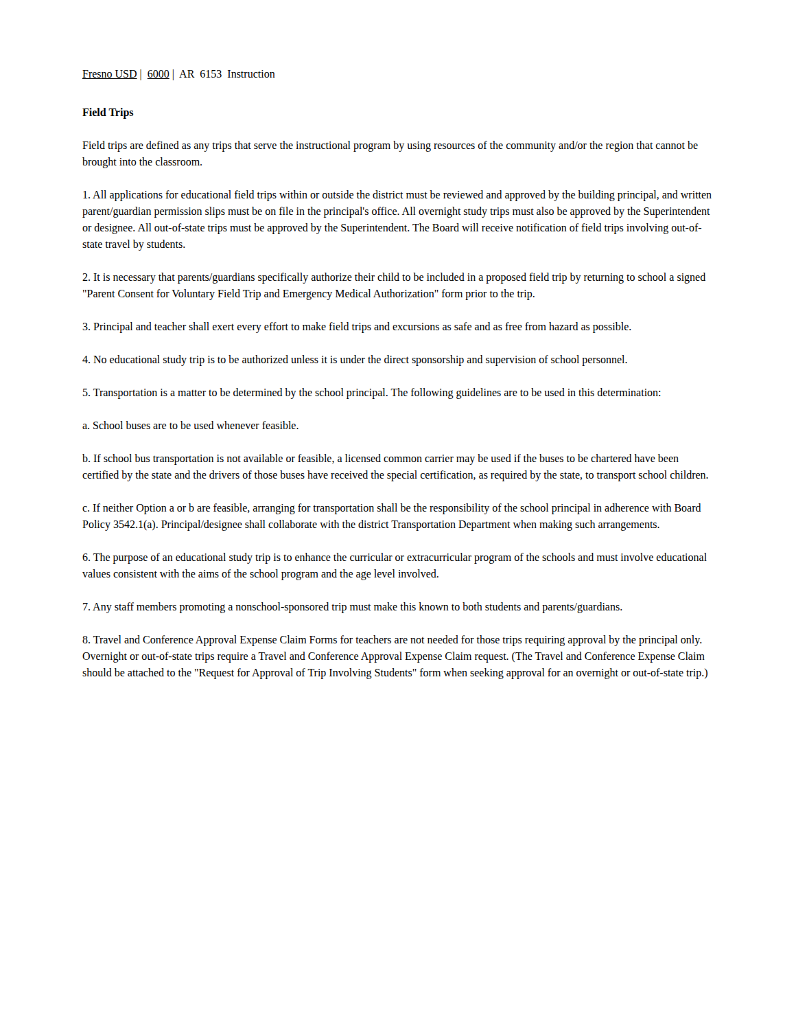Fresno USD | 6000 | AR 6153 Instruction
Field Trips
Field trips are defined as any trips that serve the instructional program by using resources of the community and/or the region that cannot be brought into the classroom.
1. All applications for educational field trips within or outside the district must be reviewed and approved by the building principal, and written parent/guardian permission slips must be on file in the principal's office. All overnight study trips must also be approved by the Superintendent or designee. All out-of-state trips must be approved by the Superintendent. The Board will receive notification of field trips involving out-of-state travel by students.
2. It is necessary that parents/guardians specifically authorize their child to be included in a proposed field trip by returning to school a signed "Parent Consent for Voluntary Field Trip and Emergency Medical Authorization" form prior to the trip.
3. Principal and teacher shall exert every effort to make field trips and excursions as safe and as free from hazard as possible.
4. No educational study trip is to be authorized unless it is under the direct sponsorship and supervision of school personnel.
5. Transportation is a matter to be determined by the school principal. The following guidelines are to be used in this determination:
a. School buses are to be used whenever feasible.
b. If school bus transportation is not available or feasible, a licensed common carrier may be used if the buses to be chartered have been certified by the state and the drivers of those buses have received the special certification, as required by the state, to transport school children.
c. If neither Option a or b are feasible, arranging for transportation shall be the responsibility of the school principal in adherence with Board Policy 3542.1(a). Principal/designee shall collaborate with the district Transportation Department when making such arrangements.
6. The purpose of an educational study trip is to enhance the curricular or extracurricular program of the schools and must involve educational values consistent with the aims of the school program and the age level involved.
7. Any staff members promoting a nonschool-sponsored trip must make this known to both students and parents/guardians.
8. Travel and Conference Approval Expense Claim Forms for teachers are not needed for those trips requiring approval by the principal only. Overnight or out-of-state trips require a Travel and Conference Approval Expense Claim request. (The Travel and Conference Expense Claim should be attached to the "Request for Approval of Trip Involving Students" form when seeking approval for an overnight or out-of-state trip.)